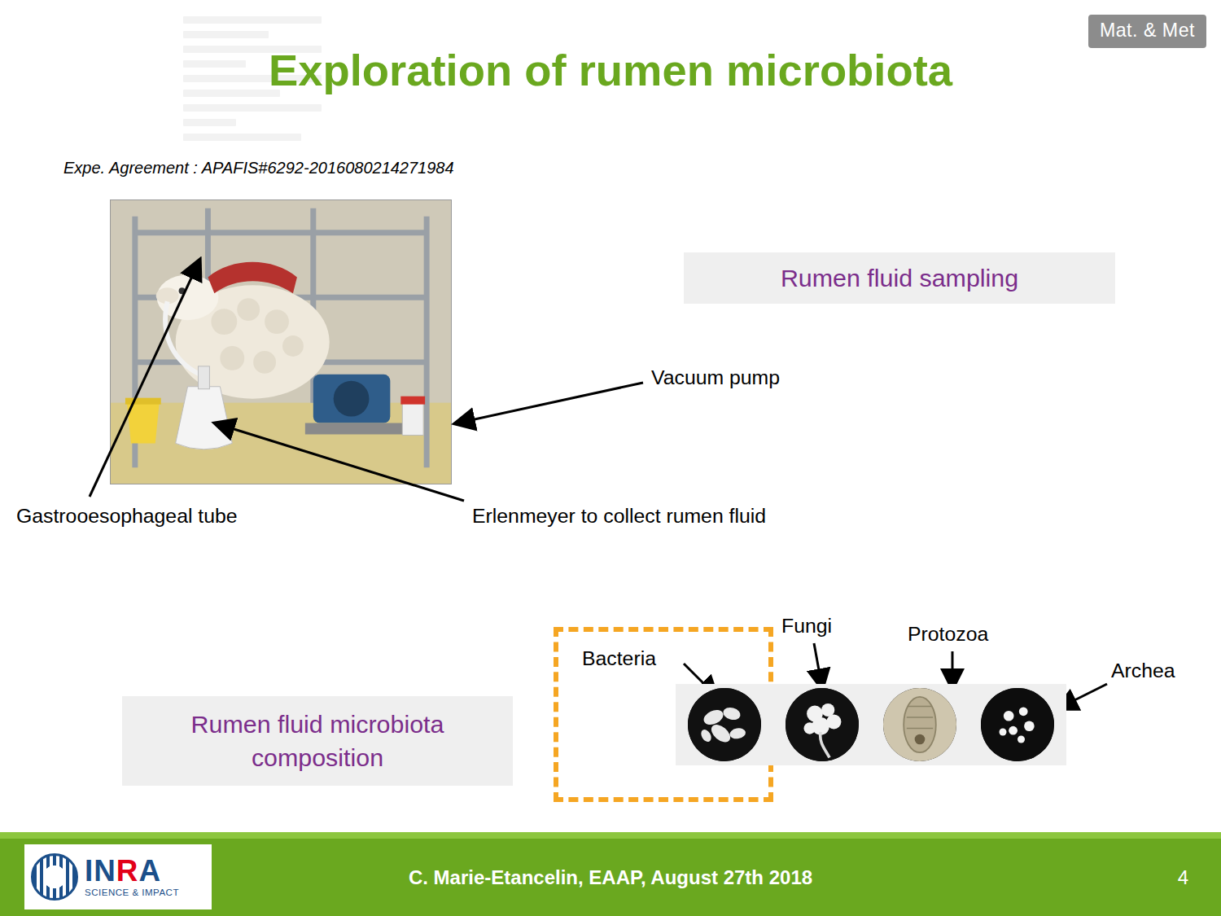Mat. & Met
Exploration of rumen microbiota
Expe. Agreement : APAFIS#6292-2016080214271984
Vacuum pump
Gastrooesophageal tube
Erlenmeyer to collect rumen fluid
Rumen fluid sampling
Rumen fluid microbiota
composition
Bacteria
Fungi
Protozoa
Archea
INRA
SCIENCE & IMPACT
C. Marie-Etancelin, EAAP, August 27th 2018
4